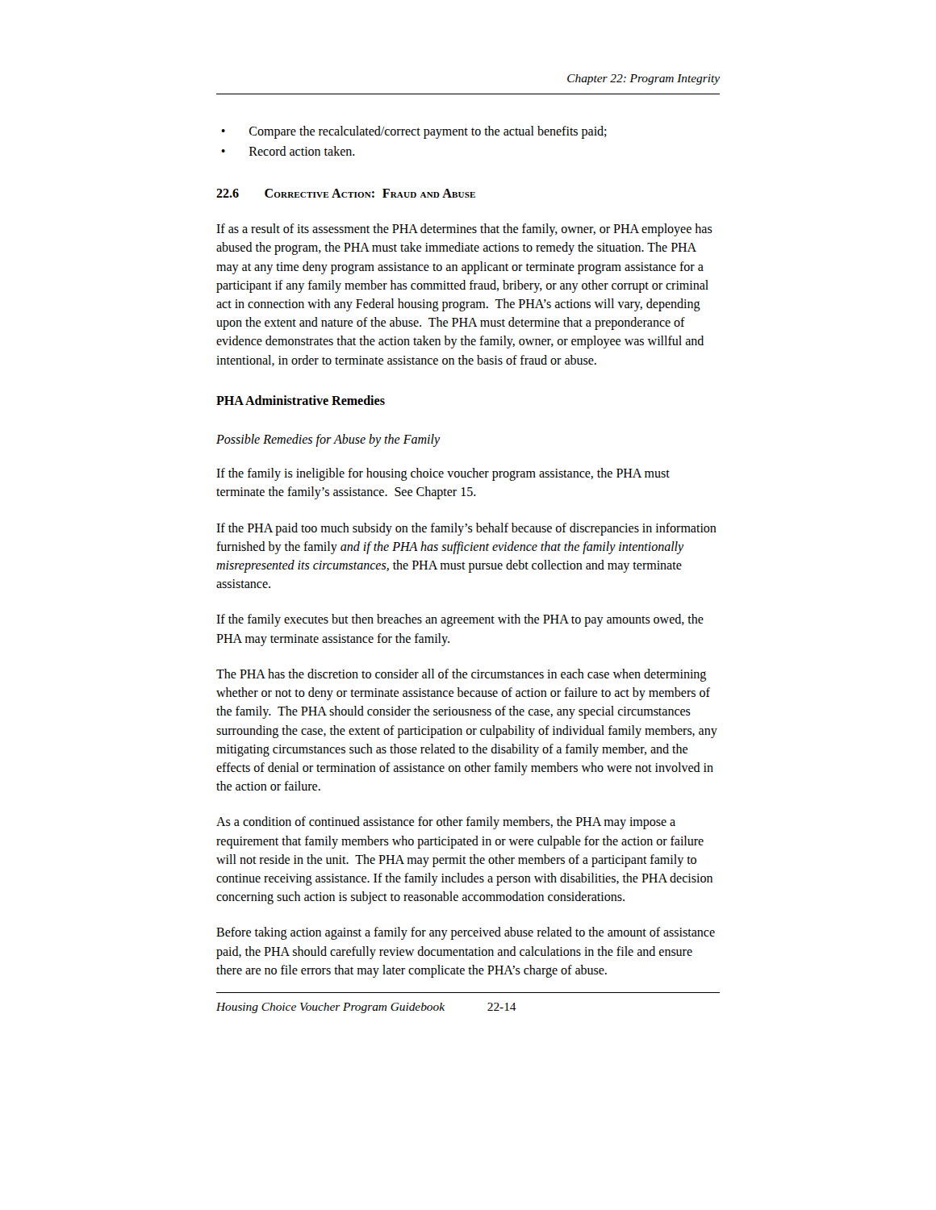Chapter 22: Program Integrity
Compare the recalculated/correct payment to the actual benefits paid;
Record action taken.
22.6 Corrective Action: Fraud and Abuse
If as a result of its assessment the PHA determines that the family, owner, or PHA employee has abused the program, the PHA must take immediate actions to remedy the situation. The PHA may at any time deny program assistance to an applicant or terminate program assistance for a participant if any family member has committed fraud, bribery, or any other corrupt or criminal act in connection with any Federal housing program. The PHA’s actions will vary, depending upon the extent and nature of the abuse. The PHA must determine that a preponderance of evidence demonstrates that the action taken by the family, owner, or employee was willful and intentional, in order to terminate assistance on the basis of fraud or abuse.
PHA Administrative Remedies
Possible Remedies for Abuse by the Family
If the family is ineligible for housing choice voucher program assistance, the PHA must terminate the family’s assistance. See Chapter 15.
If the PHA paid too much subsidy on the family’s behalf because of discrepancies in information furnished by the family and if the PHA has sufficient evidence that the family intentionally misrepresented its circumstances, the PHA must pursue debt collection and may terminate assistance.
If the family executes but then breaches an agreement with the PHA to pay amounts owed, the PHA may terminate assistance for the family.
The PHA has the discretion to consider all of the circumstances in each case when determining whether or not to deny or terminate assistance because of action or failure to act by members of the family. The PHA should consider the seriousness of the case, any special circumstances surrounding the case, the extent of participation or culpability of individual family members, any mitigating circumstances such as those related to the disability of a family member, and the effects of denial or termination of assistance on other family members who were not involved in the action or failure.
As a condition of continued assistance for other family members, the PHA may impose a requirement that family members who participated in or were culpable for the action or failure will not reside in the unit. The PHA may permit the other members of a participant family to continue receiving assistance. If the family includes a person with disabilities, the PHA decision concerning such action is subject to reasonable accommodation considerations.
Before taking action against a family for any perceived abuse related to the amount of assistance paid, the PHA should carefully review documentation and calculations in the file and ensure there are no file errors that may later complicate the PHA’s charge of abuse.
Housing Choice Voucher Program Guidebook 22-14